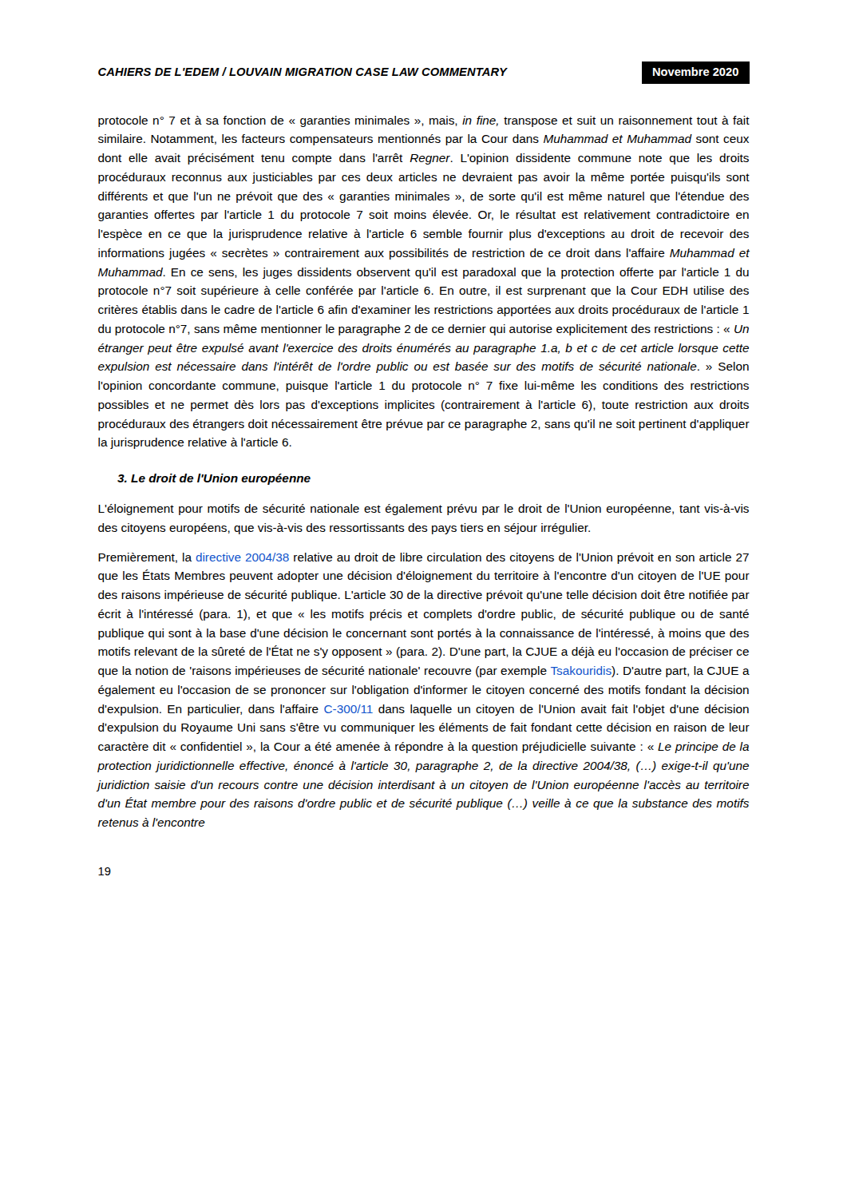CAHIERS DE L'EDEM / LOUVAIN MIGRATION CASE LAW COMMENTARY Novembre 2020
protocole n° 7 et à sa fonction de « garanties minimales », mais, in fine, transpose et suit un raisonnement tout à fait similaire. Notamment, les facteurs compensateurs mentionnés par la Cour dans Muhammad et Muhammad sont ceux dont elle avait précisément tenu compte dans l'arrêt Regner. L'opinion dissidente commune note que les droits procéduraux reconnus aux justiciables par ces deux articles ne devraient pas avoir la même portée puisqu'ils sont différents et que l'un ne prévoit que des « garanties minimales », de sorte qu'il est même naturel que l'étendue des garanties offertes par l'article 1 du protocole 7 soit moins élevée. Or, le résultat est relativement contradictoire en l'espèce en ce que la jurisprudence relative à l'article 6 semble fournir plus d'exceptions au droit de recevoir des informations jugées « secrètes » contrairement aux possibilités de restriction de ce droit dans l'affaire Muhammad et Muhammad. En ce sens, les juges dissidents observent qu'il est paradoxal que la protection offerte par l'article 1 du protocole n°7 soit supérieure à celle conférée par l'article 6. En outre, il est surprenant que la Cour EDH utilise des critères établis dans le cadre de l'article 6 afin d'examiner les restrictions apportées aux droits procéduraux de l'article 1 du protocole n°7, sans même mentionner le paragraphe 2 de ce dernier qui autorise explicitement des restrictions : « Un étranger peut être expulsé avant l'exercice des droits énumérés au paragraphe 1.a, b et c de cet article lorsque cette expulsion est nécessaire dans l'intérêt de l'ordre public ou est basée sur des motifs de sécurité nationale. » Selon l'opinion concordante commune, puisque l'article 1 du protocole n° 7 fixe lui-même les conditions des restrictions possibles et ne permet dès lors pas d'exceptions implicites (contrairement à l'article 6), toute restriction aux droits procéduraux des étrangers doit nécessairement être prévue par ce paragraphe 2, sans qu'il ne soit pertinent d'appliquer la jurisprudence relative à l'article 6.
3. Le droit de l'Union européenne
L'éloignement pour motifs de sécurité nationale est également prévu par le droit de l'Union européenne, tant vis-à-vis des citoyens européens, que vis-à-vis des ressortissants des pays tiers en séjour irrégulier.
Premièrement, la directive 2004/38 relative au droit de libre circulation des citoyens de l'Union prévoit en son article 27 que les États Membres peuvent adopter une décision d'éloignement du territoire à l'encontre d'un citoyen de l'UE pour des raisons impérieuse de sécurité publique. L'article 30 de la directive prévoit qu'une telle décision doit être notifiée par écrit à l'intéressé (para. 1), et que « les motifs précis et complets d'ordre public, de sécurité publique ou de santé publique qui sont à la base d'une décision le concernant sont portés à la connaissance de l'intéressé, à moins que des motifs relevant de la sûreté de l'État ne s'y opposent » (para. 2). D'une part, la CJUE a déjà eu l'occasion de préciser ce que la notion de 'raisons impérieuses de sécurité nationale' recouvre (par exemple Tsakouridis). D'autre part, la CJUE a également eu l'occasion de se prononcer sur l'obligation d'informer le citoyen concerné des motifs fondant la décision d'expulsion. En particulier, dans l'affaire C-300/11 dans laquelle un citoyen de l'Union avait fait l'objet d'une décision d'expulsion du Royaume Uni sans s'être vu communiquer les éléments de fait fondant cette décision en raison de leur caractère dit « confidentiel », la Cour a été amenée à répondre à la question préjudicielle suivante : « Le principe de la protection juridictionnelle effective, énoncé à l'article 30, paragraphe 2, de la directive 2004/38, (…) exige-t-il qu'une juridiction saisie d'un recours contre une décision interdisant à un citoyen de l'Union européenne l'accès au territoire d'un État membre pour des raisons d'ordre public et de sécurité publique (…) veille à ce que la substance des motifs retenus à l'encontre
19